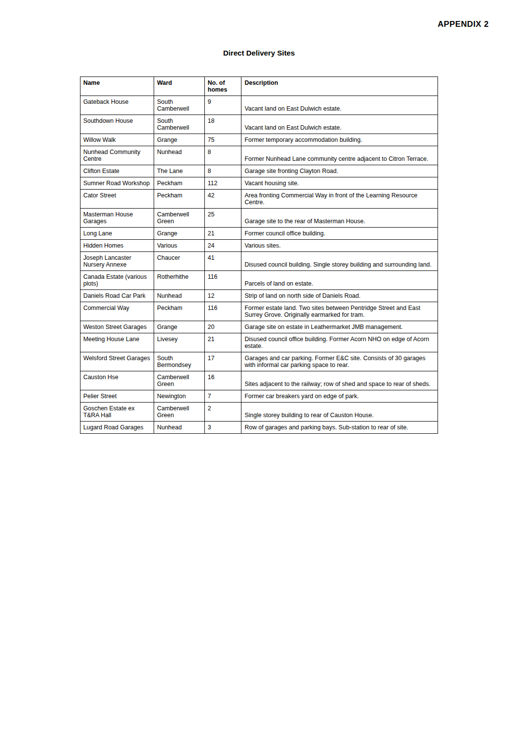APPENDIX 2
Direct Delivery Sites
| Name | Ward | No. of homes | Description |
| --- | --- | --- | --- |
| Gateback House | South Camberwell | 9 | Vacant land on East Dulwich estate. |
| Southdown House | South Camberwell | 18 | Vacant land on East Dulwich estate. |
| Willow Walk | Grange | 75 | Former temporary accommodation building. |
| Nunhead Community Centre | Nunhead | 8 | Former Nunhead Lane community centre adjacent to Citron Terrace. |
| Clifton Estate | The Lane | 8 | Garage site fronting Clayton Road. |
| Sumner Road Workshop | Peckham | 112 | Vacant housing site. |
| Cator Street | Peckham | 42 | Area fronting Commercial Way in front of the Learning Resource Centre. |
| Masterman House Garages | Camberwell Green | 25 | Garage site to the rear of Masterman House. |
| Long Lane | Grange | 21 | Former council office building. |
| Hidden Homes | Various | 24 | Various sites. |
| Joseph Lancaster Nursery Annexe | Chaucer | 41 | Disused council building. Single storey building and surrounding land. |
| Canada Estate (various plots) | Rotherhithe | 116 | Parcels of land on estate. |
| Daniels Road Car Park | Nunhead | 12 | Strip of land on north side of Daniels Road. |
| Commercial Way | Peckham | 116 | Former estate land. Two sites between Pentridge Street and East Surrey Grove. Originally earmarked for tram. |
| Weston Street Garages | Grange | 20 | Garage site on estate in Leathermarket JMB management. |
| Meeting House Lane | Livesey | 21 | Disused council office building. Former Acorn NHO on edge of Acorn estate. |
| Welsford Street Garages | South Bermondsey | 17 | Garages and car parking. Former E&C site. Consists of 30 garages with informal car parking space to rear. |
| Causton Hse | Camberwell Green | 16 | Sites adjacent to the railway; row of shed and space to rear of sheds. |
| Pelier Street | Newington | 7 | Former car breakers yard on edge of park. |
| Goschen Estate ex T&RA Hall | Camberwell Green | 2 | Single storey building to rear of Causton House. |
| Lugard Road Garages | Nunhead | 3 | Row of garages and parking bays. Sub-station to rear of site. |